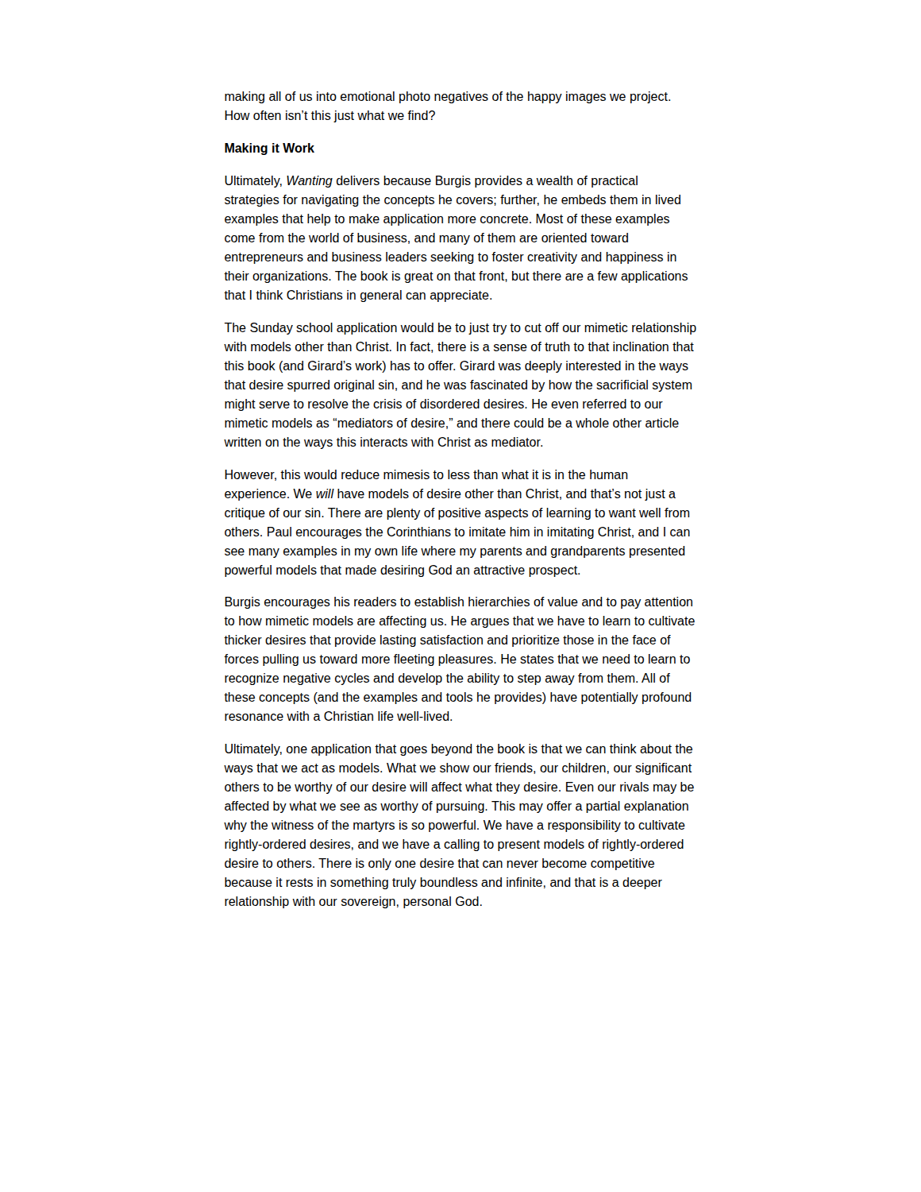making all of us into emotional photo negatives of the happy images we project. How often isn’t this just what we find?
Making it Work
Ultimately, Wanting delivers because Burgis provides a wealth of practical strategies for navigating the concepts he covers; further, he embeds them in lived examples that help to make application more concrete. Most of these examples come from the world of business, and many of them are oriented toward entrepreneurs and business leaders seeking to foster creativity and happiness in their organizations. The book is great on that front, but there are a few applications that I think Christians in general can appreciate.
The Sunday school application would be to just try to cut off our mimetic relationship with models other than Christ. In fact, there is a sense of truth to that inclination that this book (and Girard’s work) has to offer. Girard was deeply interested in the ways that desire spurred original sin, and he was fascinated by how the sacrificial system might serve to resolve the crisis of disordered desires. He even referred to our mimetic models as “mediators of desire,” and there could be a whole other article written on the ways this interacts with Christ as mediator.
However, this would reduce mimesis to less than what it is in the human experience. We will have models of desire other than Christ, and that’s not just a critique of our sin. There are plenty of positive aspects of learning to want well from others. Paul encourages the Corinthians to imitate him in imitating Christ, and I can see many examples in my own life where my parents and grandparents presented powerful models that made desiring God an attractive prospect.
Burgis encourages his readers to establish hierarchies of value and to pay attention to how mimetic models are affecting us. He argues that we have to learn to cultivate thicker desires that provide lasting satisfaction and prioritize those in the face of forces pulling us toward more fleeting pleasures. He states that we need to learn to recognize negative cycles and develop the ability to step away from them. All of these concepts (and the examples and tools he provides) have potentially profound resonance with a Christian life well-lived.
Ultimately, one application that goes beyond the book is that we can think about the ways that we act as models. What we show our friends, our children, our significant others to be worthy of our desire will affect what they desire. Even our rivals may be affected by what we see as worthy of pursuing. This may offer a partial explanation why the witness of the martyrs is so powerful. We have a responsibility to cultivate rightly-ordered desires, and we have a calling to present models of rightly-ordered desire to others. There is only one desire that can never become competitive because it rests in something truly boundless and infinite, and that is a deeper relationship with our sovereign, personal God.